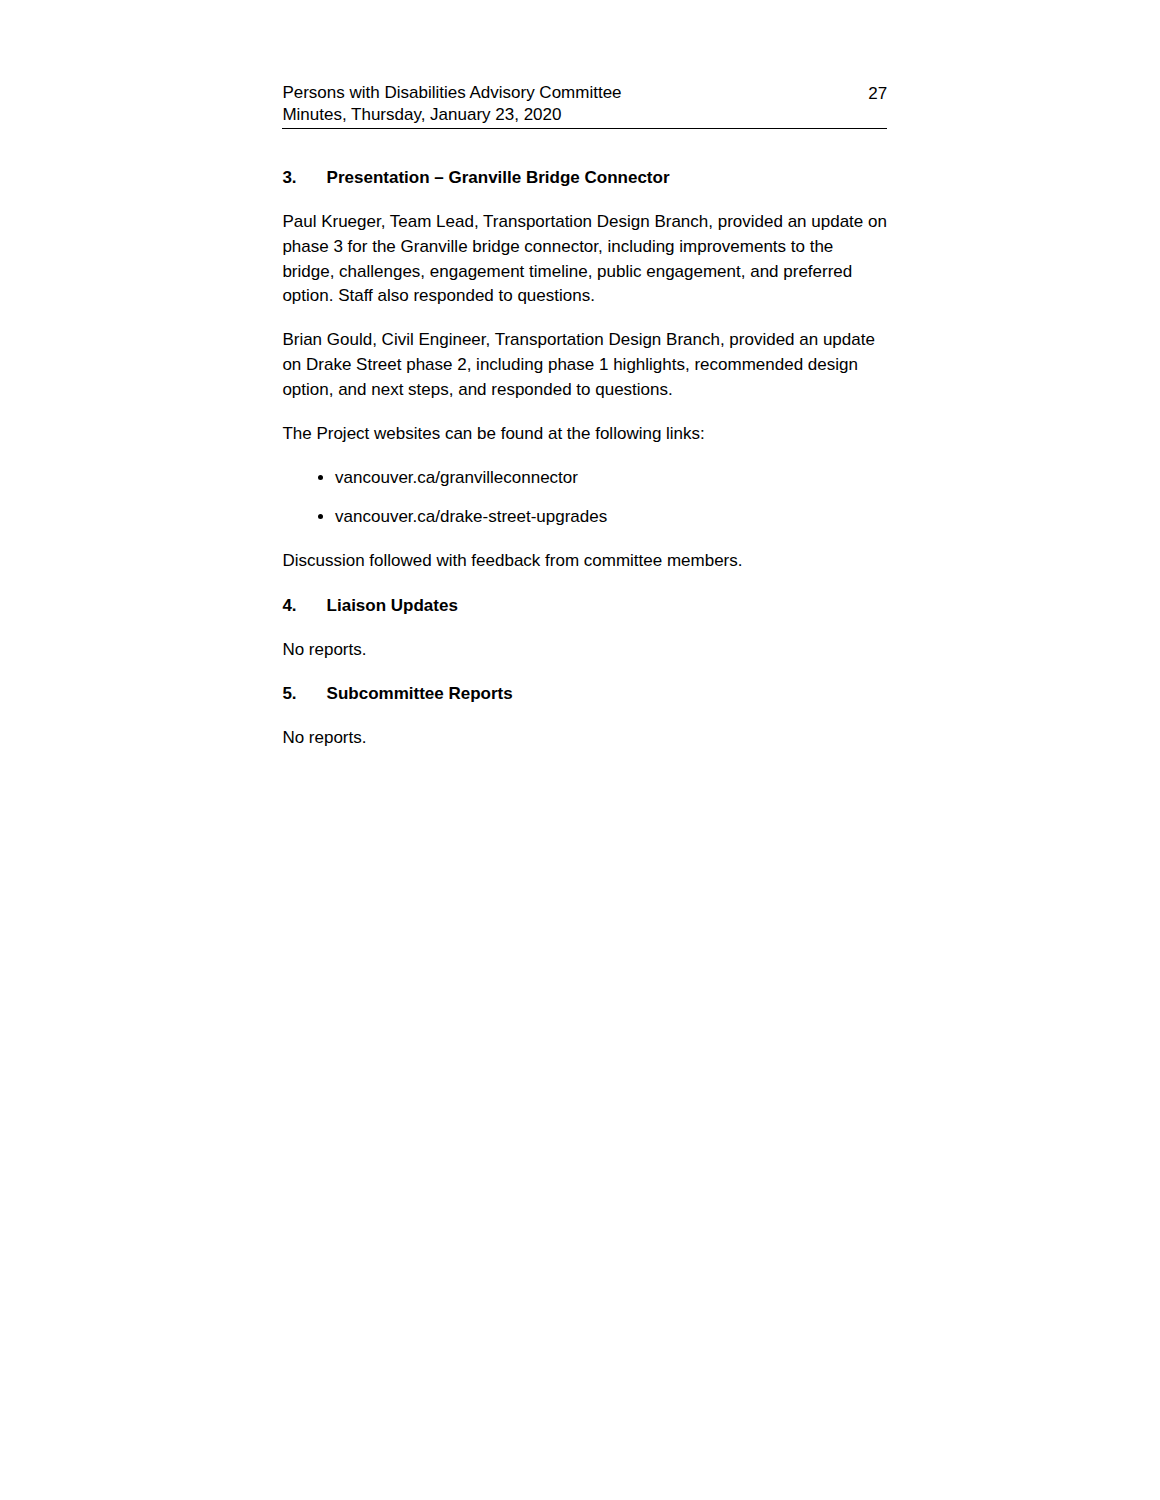Persons with Disabilities Advisory Committee
Minutes, Thursday, January 23, 2020
27
3. Presentation – Granville Bridge Connector
Paul Krueger, Team Lead, Transportation Design Branch, provided an update on phase 3 for the Granville bridge connector, including improvements to the bridge, challenges, engagement timeline, public engagement, and preferred option. Staff also responded to questions.
Brian Gould, Civil Engineer, Transportation Design Branch, provided an update on Drake Street phase 2, including phase 1 highlights, recommended design option, and next steps, and responded to questions.
The Project websites can be found at the following links:
vancouver.ca/granvilleconnector
vancouver.ca/drake-street-upgrades
Discussion followed with feedback from committee members.
4. Liaison Updates
No reports.
5. Subcommittee Reports
No reports.